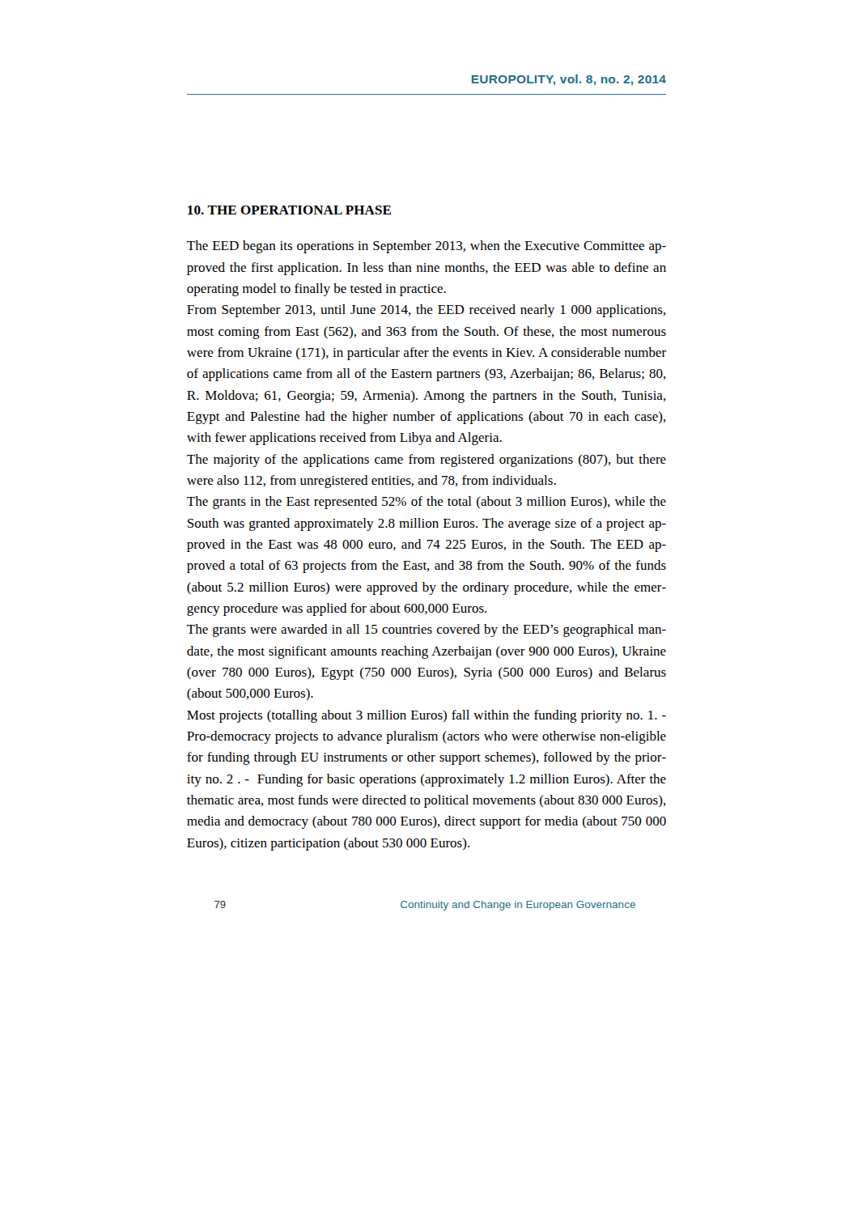EUROPOLITY, vol. 8, no. 2, 2014
10. THE OPERATIONAL PHASE
The EED began its operations in September 2013, when the Executive Committee approved the first application. In less than nine months, the EED was able to define an operating model to finally be tested in practice.
From September 2013, until June 2014, the EED received nearly 1 000 applications, most coming from East (562), and 363 from the South. Of these, the most numerous were from Ukraine (171), in particular after the events in Kiev. A considerable number of applications came from all of the Eastern partners (93, Azerbaijan; 86, Belarus; 80, R. Moldova; 61, Georgia; 59, Armenia). Among the partners in the South, Tunisia, Egypt and Palestine had the higher number of applications (about 70 in each case), with fewer applications received from Libya and Algeria.
The majority of the applications came from registered organizations (807), but there were also 112, from unregistered entities, and 78, from individuals.
The grants in the East represented 52% of the total (about 3 million Euros), while the South was granted approximately 2.8 million Euros. The average size of a project approved in the East was 48 000 euro, and 74 225 Euros, in the South. The EED approved a total of 63 projects from the East, and 38 from the South. 90% of the funds (about 5.2 million Euros) were approved by the ordinary procedure, while the emergency procedure was applied for about 600,000 Euros.
The grants were awarded in all 15 countries covered by the EED’s geographical mandate, the most significant amounts reaching Azerbaijan (over 900 000 Euros), Ukraine (over 780 000 Euros), Egypt (750 000 Euros), Syria (500 000 Euros) and Belarus (about 500,000 Euros).
Most projects (totalling about 3 million Euros) fall within the funding priority no. 1. - Pro-democracy projects to advance pluralism (actors who were otherwise non-eligible for funding through EU instruments or other support schemes), followed by the priority no. 2 . - Funding for basic operations (approximately 1.2 million Euros). After the thematic area, most funds were directed to political movements (about 830 000 Euros), media and democracy (about 780 000 Euros), direct support for media (about 750 000 Euros), citizen participation (about 530 000 Euros).
79
Continuity and Change in European Governance